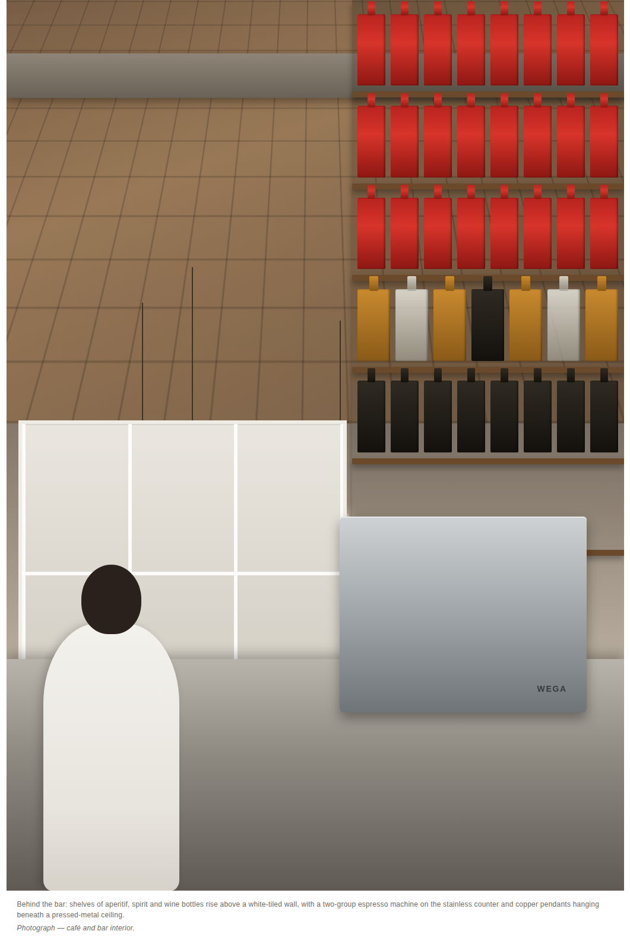WEGA
Behind the bar: shelves of aperitif, spirit and wine bottles rise above a white-tiled wall, with a two-group espresso machine on the stainless counter and copper pendants hanging beneath a pressed-metal ceiling. Photograph — café and bar interior.